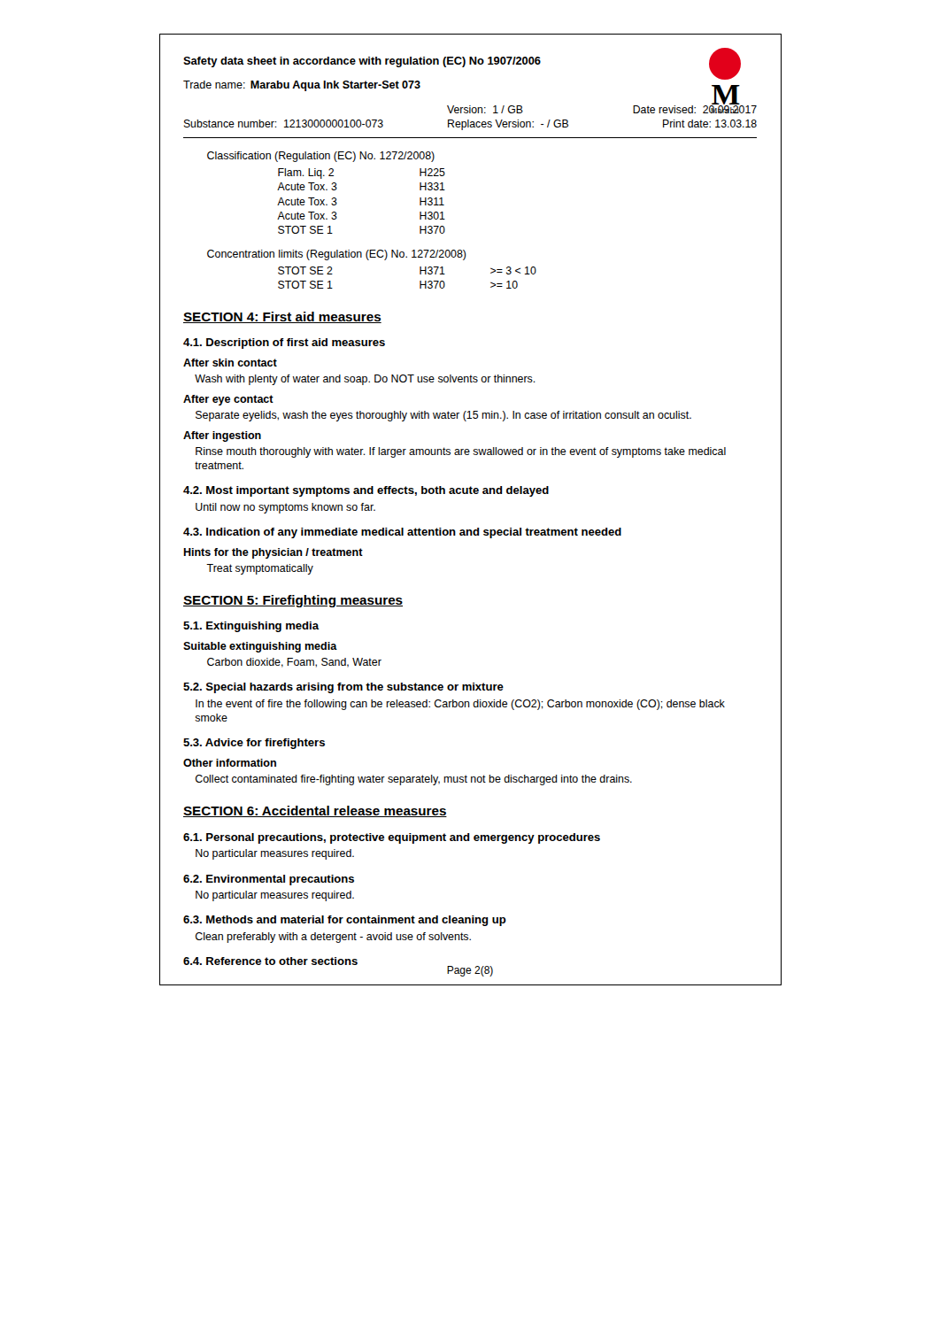M
Marabu
Safety data sheet in accordance with regulation (EC) No 1907/2006
Trade name: Marabu Aqua Ink Starter-Set 073
| | Version: 1 / GB | Date revised: 20.09.2017 |
| Substance number: 1213000000100-073 | Replaces Version: - / GB | Print date: 13.03.18 |
Classification (Regulation (EC) No. 1272/2008)
| Flam. Liq. 2 | H225 | |
| Acute Tox. 3 | H331 | |
| Acute Tox. 3 | H311 | |
| Acute Tox. 3 | H301 | |
| STOT SE 1 | H370 | |
Concentration limits (Regulation (EC) No. 1272/2008)
| STOT SE 2 | H371 | >= 3 < 10 |
| STOT SE 1 | H370 | >= 10 |
SECTION 4: First aid measures
4.1. Description of first aid measures
After skin contact
Wash with plenty of water and soap. Do NOT use solvents or thinners.
After eye contact
Separate eyelids, wash the eyes thoroughly with water (15 min.). In case of irritation consult an oculist.
After ingestion
Rinse mouth thoroughly with water. If larger amounts are swallowed or in the event of symptoms take medical treatment.
4.2. Most important symptoms and effects, both acute and delayed
Until now no symptoms known so far.
4.3. Indication of any immediate medical attention and special treatment needed
Hints for the physician / treatment
Treat symptomatically
SECTION 5: Firefighting measures
5.1. Extinguishing media
Suitable extinguishing media
Carbon dioxide, Foam, Sand, Water
5.2. Special hazards arising from the substance or mixture
In the event of fire the following can be released: Carbon dioxide (CO2); Carbon monoxide (CO); dense black smoke
5.3. Advice for firefighters
Other information
Collect contaminated fire-fighting water separately, must not be discharged into the drains.
SECTION 6: Accidental release measures
6.1. Personal precautions, protective equipment and emergency procedures
No particular measures required.
6.2. Environmental precautions
No particular measures required.
6.3. Methods and material for containment and cleaning up
Clean preferably with a detergent - avoid use of solvents.
6.4. Reference to other sections
Page 2(8)